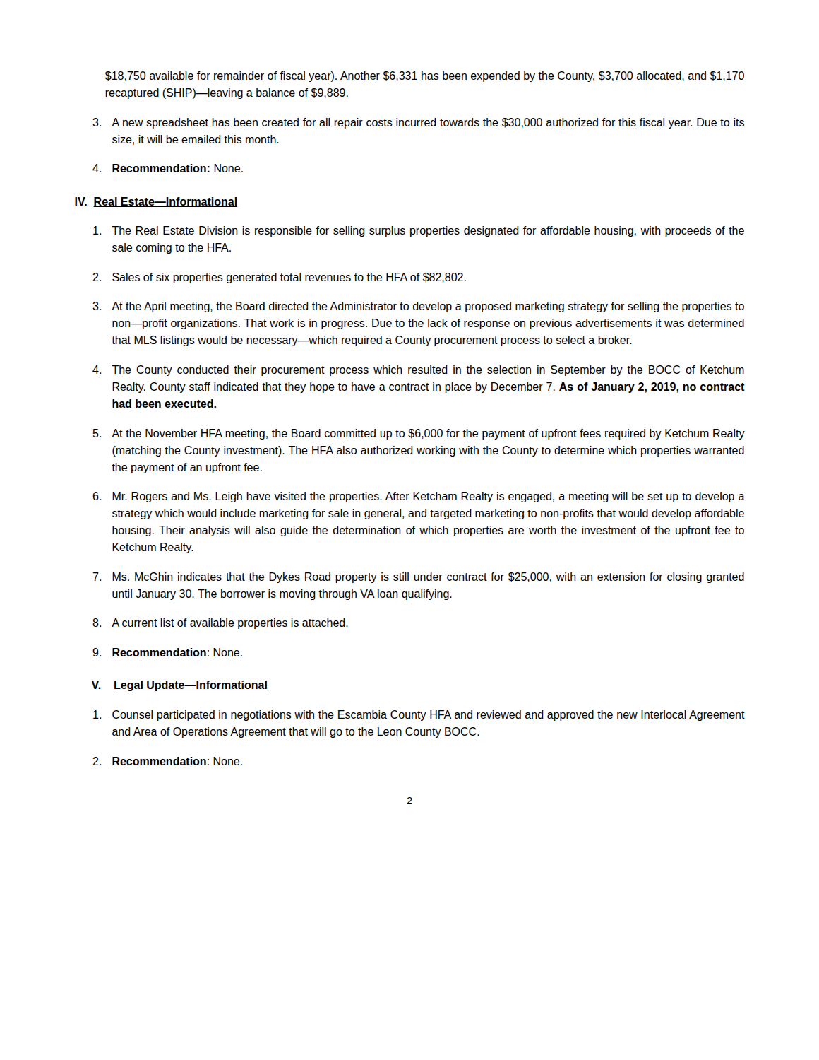$18,750 available for remainder of fiscal year). Another $6,331 has been expended by the County, $3,700 allocated, and $1,170 recaptured (SHIP)—leaving a balance of $9,889.
A new spreadsheet has been created for all repair costs incurred towards the $30,000 authorized for this fiscal year. Due to its size, it will be emailed this month.
Recommendation: None.
IV. Real Estate—Informational
The Real Estate Division is responsible for selling surplus properties designated for affordable housing, with proceeds of the sale coming to the HFA.
Sales of six properties generated total revenues to the HFA of $82,802.
At the April meeting, the Board directed the Administrator to develop a proposed marketing strategy for selling the properties to non—profit organizations. That work is in progress. Due to the lack of response on previous advertisements it was determined that MLS listings would be necessary—which required a County procurement process to select a broker.
The County conducted their procurement process which resulted in the selection in September by the BOCC of Ketchum Realty. County staff indicated that they hope to have a contract in place by December 7. As of January 2, 2019, no contract had been executed.
At the November HFA meeting, the Board committed up to $6,000 for the payment of upfront fees required by Ketchum Realty (matching the County investment). The HFA also authorized working with the County to determine which properties warranted the payment of an upfront fee.
Mr. Rogers and Ms. Leigh have visited the properties. After Ketcham Realty is engaged, a meeting will be set up to develop a strategy which would include marketing for sale in general, and targeted marketing to non-profits that would develop affordable housing. Their analysis will also guide the determination of which properties are worth the investment of the upfront fee to Ketchum Realty.
Ms. McGhin indicates that the Dykes Road property is still under contract for $25,000, with an extension for closing granted until January 30. The borrower is moving through VA loan qualifying.
A current list of available properties is attached.
Recommendation: None.
V. Legal Update—Informational
Counsel participated in negotiations with the Escambia County HFA and reviewed and approved the new Interlocal Agreement and Area of Operations Agreement that will go to the Leon County BOCC.
Recommendation: None.
2